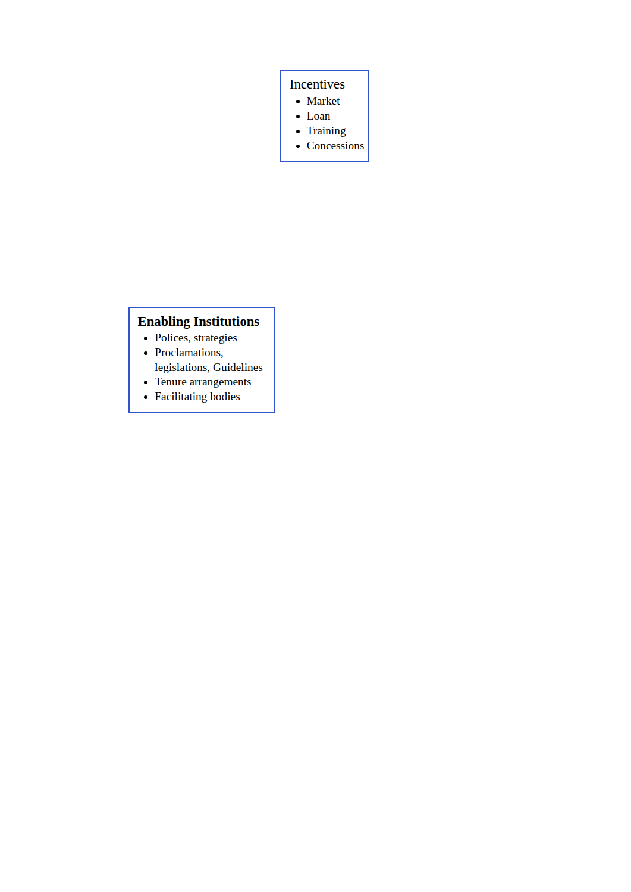Incentives
Market
Loan
Training
Concessions
Enabling Institutions
Polices, strategies
Proclamations, legislations, Guidelines
Tenure arrangements
Facilitating bodies